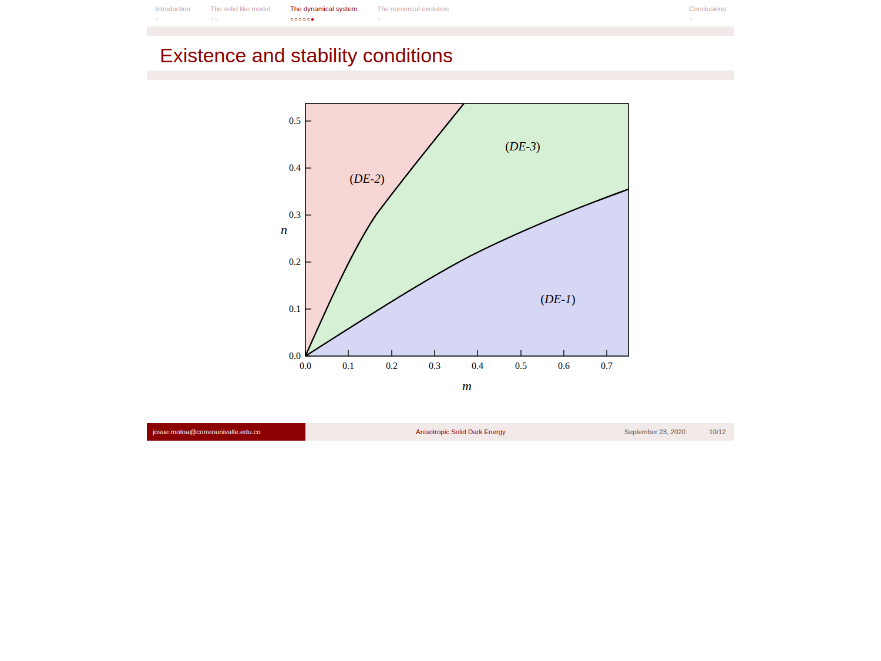Introduction ○
The solid like model ○○
The dynamical system ○○○○○●
The numerical evolution ○
Conclusions ○
Existence and stability conditions
0.0 0.1 0.2 0.3 0.4 0.5 0.0 0.1 0.2 0.3 0.4 0.5 0.6 0.7 n m (DE-2) (DE-3) (DE-1)
josue.motoa@correounivalle.edu.co
Anisotropic Solid Dark Energy
September 23, 2020 10/12